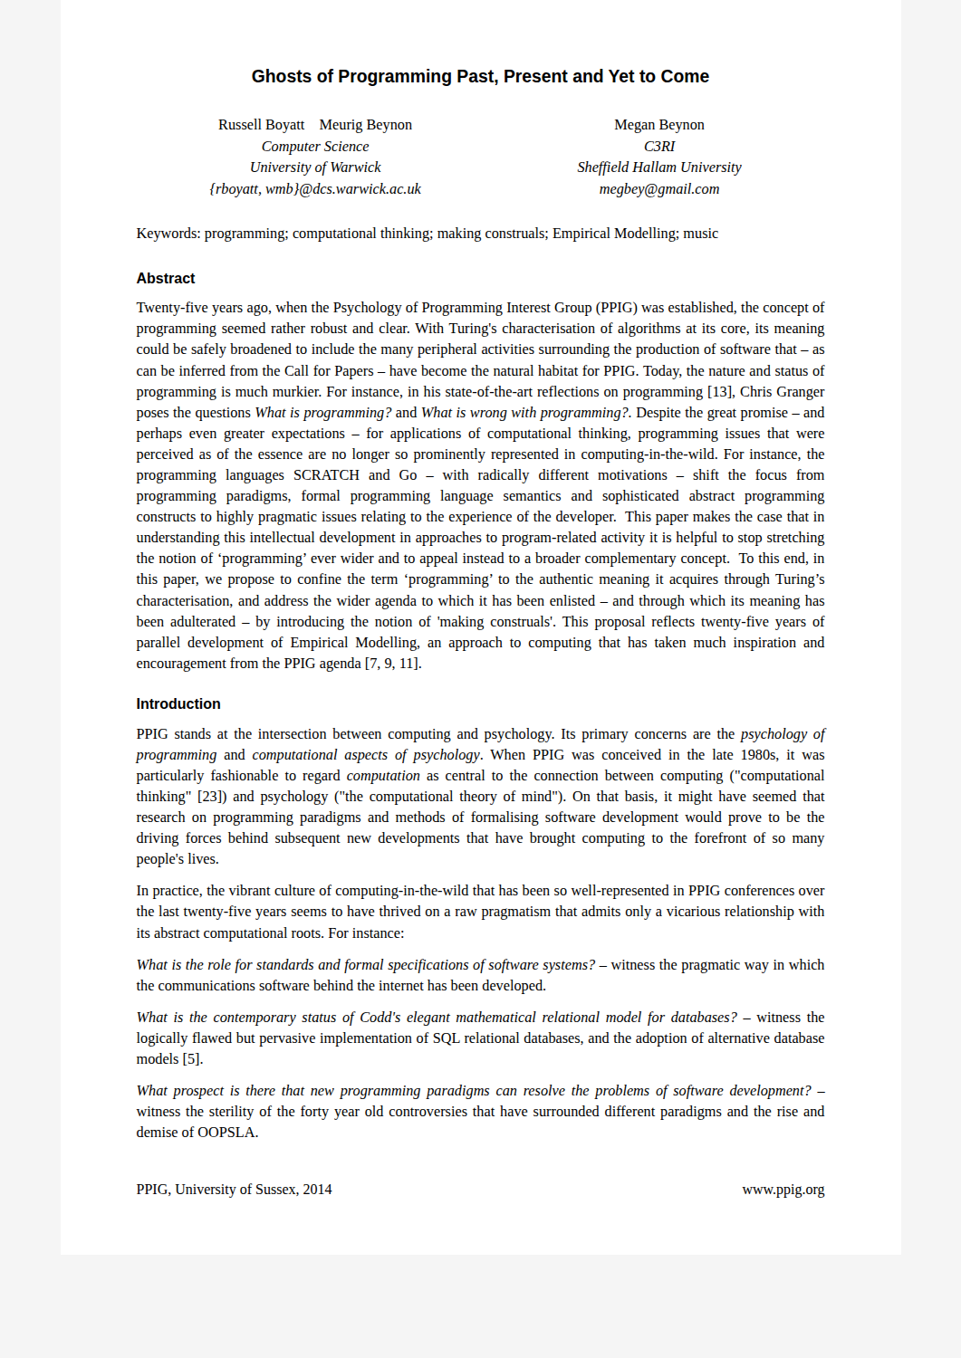Ghosts of Programming Past, Present and Yet to Come
| Russell Boyatt Meurig Beynon Computer Science University of Warwick {rboyatt, wmb}@dcs.warwick.ac.uk | Megan Beynon C3RI Sheffield Hallam University megbey@gmail.com |
Keywords: programming; computational thinking; making construals; Empirical Modelling; music
Abstract
Twenty-five years ago, when the Psychology of Programming Interest Group (PPIG) was established, the concept of programming seemed rather robust and clear. With Turing's characterisation of algorithms at its core, its meaning could be safely broadened to include the many peripheral activities surrounding the production of software that – as can be inferred from the Call for Papers – have become the natural habitat for PPIG. Today, the nature and status of programming is much murkier. For instance, in his state-of-the-art reflections on programming [13], Chris Granger poses the questions What is programming? and What is wrong with programming?. Despite the great promise – and perhaps even greater expectations – for applications of computational thinking, programming issues that were perceived as of the essence are no longer so prominently represented in computing-in-the-wild. For instance, the programming languages SCRATCH and Go – with radically different motivations – shift the focus from programming paradigms, formal programming language semantics and sophisticated abstract programming constructs to highly pragmatic issues relating to the experience of the developer. This paper makes the case that in understanding this intellectual development in approaches to program-related activity it is helpful to stop stretching the notion of ‘programming’ ever wider and to appeal instead to a broader complementary concept. To this end, in this paper, we propose to confine the term ‘programming’ to the authentic meaning it acquires through Turing’s characterisation, and address the wider agenda to which it has been enlisted – and through which its meaning has been adulterated – by introducing the notion of 'making construals'. This proposal reflects twenty-five years of parallel development of Empirical Modelling, an approach to computing that has taken much inspiration and encouragement from the PPIG agenda [7, 9, 11].
Introduction
PPIG stands at the intersection between computing and psychology. Its primary concerns are the psychology of programming and computational aspects of psychology. When PPIG was conceived in the late 1980s, it was particularly fashionable to regard computation as central to the connection between computing ("computational thinking" [23]) and psychology ("the computational theory of mind"). On that basis, it might have seemed that research on programming paradigms and methods of formalising software development would prove to be the driving forces behind subsequent new developments that have brought computing to the forefront of so many people's lives.
In practice, the vibrant culture of computing-in-the-wild that has been so well-represented in PPIG conferences over the last twenty-five years seems to have thrived on a raw pragmatism that admits only a vicarious relationship with its abstract computational roots. For instance:
What is the role for standards and formal specifications of software systems? – witness the pragmatic way in which the communications software behind the internet has been developed.
What is the contemporary status of Codd's elegant mathematical relational model for databases? – witness the logically flawed but pervasive implementation of SQL relational databases, and the adoption of alternative database models [5].
What prospect is there that new programming paradigms can resolve the problems of software development? – witness the sterility of the forty year old controversies that have surrounded different paradigms and the rise and demise of OOPSLA.
PPIG, University of Sussex, 2014 www.ppig.org